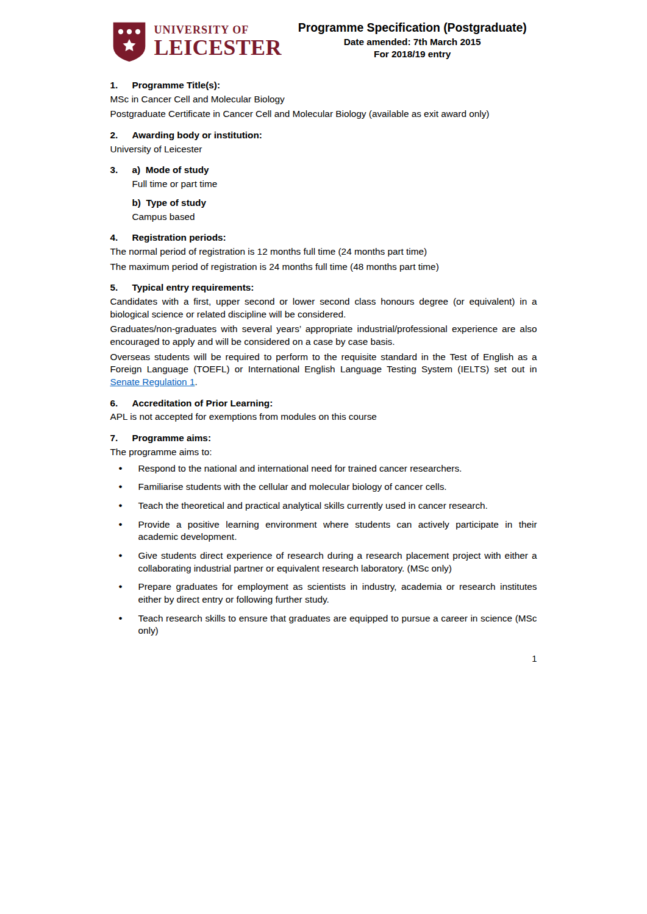UNIVERSITY OF LEICESTER
Programme Specification (Postgraduate)
Date amended: 7th March 2015
For 2018/19 entry
1. Programme Title(s):
MSc in Cancer Cell and Molecular Biology
Postgraduate Certificate in Cancer Cell and Molecular Biology (available as exit award only)
2. Awarding body or institution:
University of Leicester
3. a) Mode of study
Full time or part time
b) Type of study
Campus based
4. Registration periods:
The normal period of registration is 12 months full time (24 months part time)
The maximum period of registration is 24 months full time (48 months part time)
5. Typical entry requirements:
Candidates with a first, upper second or lower second class honours degree (or equivalent) in a biological science or related discipline will be considered.
Graduates/non-graduates with several years’ appropriate industrial/professional experience are also encouraged to apply and will be considered on a case by case basis.
Overseas students will be required to perform to the requisite standard in the Test of English as a Foreign Language (TOEFL) or International English Language Testing System (IELTS) set out in Senate Regulation 1.
6. Accreditation of Prior Learning:
APL is not accepted for exemptions from modules on this course
7. Programme aims:
The programme aims to:
Respond to the national and international need for trained cancer researchers.
Familiarise students with the cellular and molecular biology of cancer cells.
Teach the theoretical and practical analytical skills currently used in cancer research.
Provide a positive learning environment where students can actively participate in their academic development.
Give students direct experience of research during a research placement project with either a collaborating industrial partner or equivalent research laboratory. (MSc only)
Prepare graduates for employment as scientists in industry, academia or research institutes either by direct entry or following further study.
Teach research skills to ensure that graduates are equipped to pursue a career in science (MSc only)
1